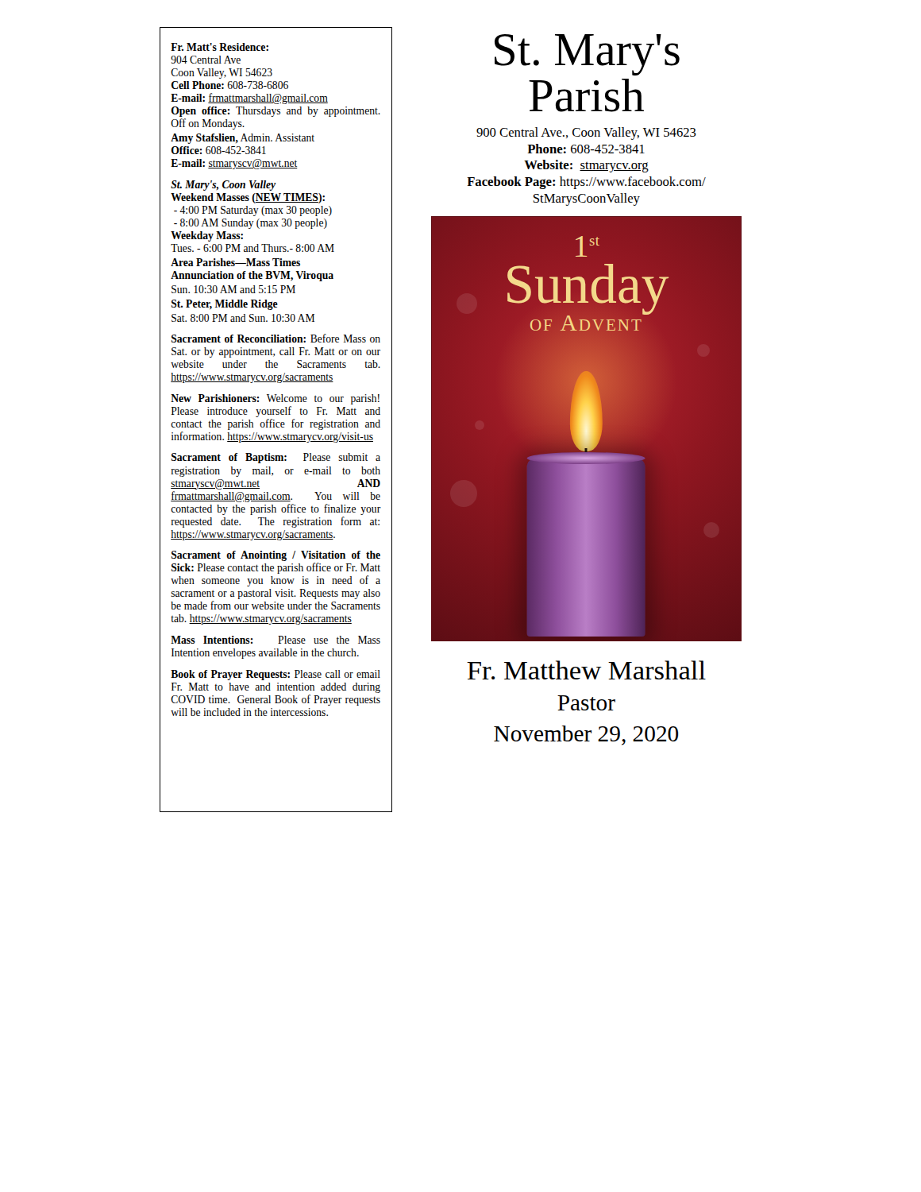Fr. Matt's Residence:
904 Central Ave
Coon Valley, WI 54623
Cell Phone: 608-738-6806
E-mail: frmattmarshall@gmail.com
Open office: Thursdays and by appointment. Off on Mondays.
Amy Stafslien, Admin. Assistant
Office: 608-452-3841
E-mail: stmaryscv@mwt.net
St. Mary's, Coon Valley
Weekend Masses (NEW TIMES):
- 4:00 PM Saturday (max 30 people)
- 8:00 AM Sunday (max 30 people)
Weekday Mass:
Tues. - 6:00 PM and Thurs.- 8:00 AM
Area Parishes—Mass Times
Annunciation of the BVM, Viroqua
Sun. 10:30 AM and 5:15 PM
St. Peter, Middle Ridge
Sat. 8:00 PM and Sun. 10:30 AM
Sacrament of Reconciliation: Before Mass on Sat. or by appointment, call Fr. Matt or on our website under the Sacraments tab. https://www.stmarycv.org/sacraments
New Parishioners: Welcome to our parish! Please introduce yourself to Fr. Matt and contact the parish office for registration and information. https://www.stmarycv.org/visit-us
Sacrament of Baptism: Please submit a registration by mail, or e-mail to both stmaryscv@mwt.net AND frmattmarshall@gmail.com. You will be contacted by the parish office to finalize your requested date. The registration form at: https://www.stmarycv.org/sacraments.
Sacrament of Anointing / Visitation of the Sick: Please contact the parish office or Fr. Matt when someone you know is in need of a sacrament or a pastoral visit. Requests may also be made from our website under the Sacraments tab. https://www.stmarycv.org/sacraments
Mass Intentions: Please use the Mass Intention envelopes available in the church.
Book of Prayer Requests: Please call or email Fr. Matt to have and intention added during COVID time. General Book of Prayer requests will be included in the intercessions.
St. Mary's
Parish
900 Central Ave., Coon Valley, WI 54623
Phone: 608-452-3841
Website: stmarycv.org
Facebook Page: https://www.facebook.com/
StMarysCoonValley
1st
Sunday
of Advent
Fr. Matthew Marshall
Pastor
November 29, 2020